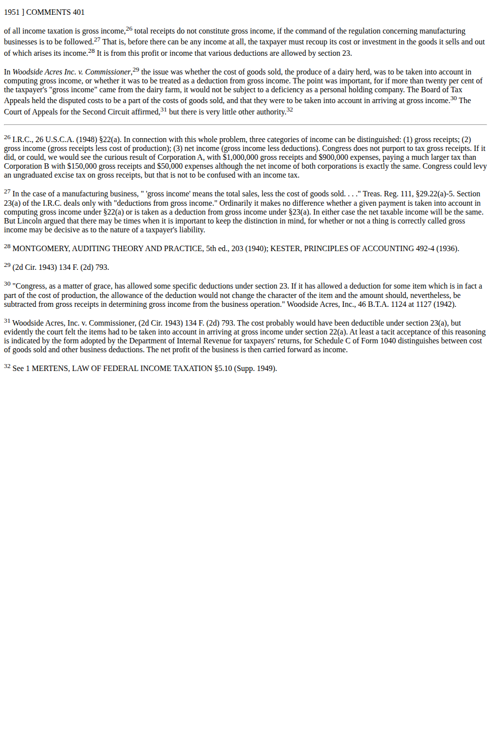1951 ] COMMENTS 401
of all income taxation is gross income,26 total receipts do not constitute gross income, if the command of the regulation concerning manufacturing businesses is to be followed.27 That is, before there can be any income at all, the taxpayer must recoup its cost or investment in the goods it sells and out of which arises its income.28 It is from this profit or income that various deductions are allowed by section 23.
In Woodside Acres Inc. v. Commissioner,29 the issue was whether the cost of goods sold, the produce of a dairy herd, was to be taken into account in computing gross income, or whether it was to be treated as a deduction from gross income. The point was important, for if more than twenty per cent of the taxpayer's "gross income" came from the dairy farm, it would not be subject to a deficiency as a personal holding company. The Board of Tax Appeals held the disputed costs to be a part of the costs of goods sold, and that they were to be taken into account in arriving at gross income.30 The Court of Appeals for the Second Circuit affirmed,31 but there is very little other authority.32
26 I.R.C., 26 U.S.C.A. (1948) §22(a). In connection with this whole problem, three categories of income can be distinguished: (1) gross receipts; (2) gross income (gross receipts less cost of production); (3) net income (gross income less deductions). Congress does not purport to tax gross receipts. If it did, or could, we would see the curious result of Corporation A, with $1,000,000 gross receipts and $900,000 expenses, paying a much larger tax than Corporation B with $150,000 gross receipts and $50,000 expenses although the net income of both corporations is exactly the same. Congress could levy an ungraduated excise tax on gross receipts, but that is not to be confused with an income tax.
27 In the case of a manufacturing business, " 'gross income' means the total sales, less the cost of goods sold. . . ." Treas. Reg. 111, §29.22(a)-5. Section 23(a) of the I.R.C. deals only with "deductions from gross income." Ordinarily it makes no difference whether a given payment is taken into account in computing gross income under §22(a) or is taken as a deduction from gross income under §23(a). In either case the net taxable income will be the same. But Lincoln argued that there may be times when it is important to keep the distinction in mind, for whether or not a thing is correctly called gross income may be decisive as to the nature of a taxpayer's liability.
28 MONTGOMERY, AUDITING THEORY AND PRACTICE, 5th ed., 203 (1940); KESTER, PRINCIPLES OF ACCOUNTING 492-4 (1936).
29 (2d Cir. 1943) 134 F. (2d) 793.
30 "Congress, as a matter of grace, has allowed some specific deductions under section 23. If it has allowed a deduction for some item which is in fact a part of the cost of production, the allowance of the deduction would not change the character of the item and the amount should, nevertheless, be subtracted from gross receipts in determining gross income from the business operation." Woodside Acres, Inc., 46 B.T.A. 1124 at 1127 (1942).
31 Woodside Acres, Inc. v. Commissioner, (2d Cir. 1943) 134 F. (2d) 793. The cost probably would have been deductible under section 23(a), but evidently the court felt the items had to be taken into account in arriving at gross income under section 22(a). At least a tacit acceptance of this reasoning is indicated by the form adopted by the Department of Internal Revenue for taxpayers' returns, for Schedule C of Form 1040 distinguishes between cost of goods sold and other business deductions. The net profit of the business is then carried forward as income.
32 See 1 MERTENS, LAW OF FEDERAL INCOME TAXATION §5.10 (Supp. 1949).